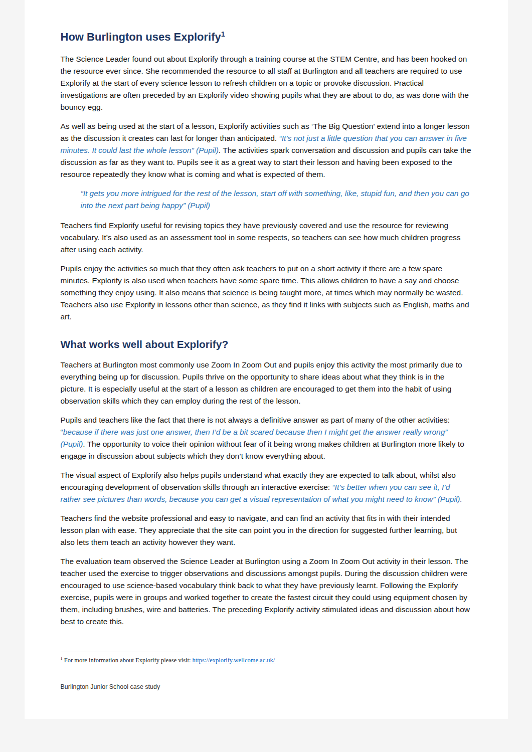How Burlington uses Explorify1
The Science Leader found out about Explorify through a training course at the STEM Centre, and has been hooked on the resource ever since. She recommended the resource to all staff at Burlington and all teachers are required to use Explorify at the start of every science lesson to refresh children on a topic or provoke discussion. Practical investigations are often preceded by an Explorify video showing pupils what they are about to do, as was done with the bouncy egg.
As well as being used at the start of a lesson, Explorify activities such as ‘The Big Question’ extend into a longer lesson as the discussion it creates can last for longer than anticipated. “It’s not just a little question that you can answer in five minutes. It could last the whole lesson” (Pupil). The activities spark conversation and discussion and pupils can take the discussion as far as they want to. Pupils see it as a great way to start their lesson and having been exposed to the resource repeatedly they know what is coming and what is expected of them.
“It gets you more intrigued for the rest of the lesson, start off with something, like, stupid fun, and then you can go into the next part being happy” (Pupil)
Teachers find Explorify useful for revising topics they have previously covered and use the resource for reviewing vocabulary. It’s also used as an assessment tool in some respects, so teachers can see how much children progress after using each activity.
Pupils enjoy the activities so much that they often ask teachers to put on a short activity if there are a few spare minutes. Explorify is also used when teachers have some spare time. This allows children to have a say and choose something they enjoy using. It also means that science is being taught more, at times which may normally be wasted. Teachers also use Explorify in lessons other than science, as they find it links with subjects such as English, maths and art.
What works well about Explorify?
Teachers at Burlington most commonly use Zoom In Zoom Out and pupils enjoy this activity the most primarily due to everything being up for discussion. Pupils thrive on the opportunity to share ideas about what they think is in the picture. It is especially useful at the start of a lesson as children are encouraged to get them into the habit of using observation skills which they can employ during the rest of the lesson.
Pupils and teachers like the fact that there is not always a definitive answer as part of many of the other activities: “because if there was just one answer, then I’d be a bit scared because then I might get the answer really wrong” (Pupil). The opportunity to voice their opinion without fear of it being wrong makes children at Burlington more likely to engage in discussion about subjects which they don’t know everything about.
The visual aspect of Explorify also helps pupils understand what exactly they are expected to talk about, whilst also encouraging development of observation skills through an interactive exercise: “It’s better when you can see it, I’d rather see pictures than words, because you can get a visual representation of what you might need to know” (Pupil).
Teachers find the website professional and easy to navigate, and can find an activity that fits in with their intended lesson plan with ease. They appreciate that the site can point you in the direction for suggested further learning, but also lets them teach an activity however they want.
The evaluation team observed the Science Leader at Burlington using a Zoom In Zoom Out activity in their lesson. The teacher used the exercise to trigger observations and discussions amongst pupils. During the discussion children were encouraged to use science-based vocabulary think back to what they have previously learnt. Following the Explorify exercise, pupils were in groups and worked together to create the fastest circuit they could using equipment chosen by them, including brushes, wire and batteries. The preceding Explorify activity stimulated ideas and discussion about how best to create this.
1 For more information about Explorify please visit: https://explorify.wellcome.ac.uk/
Burlington Junior School case study